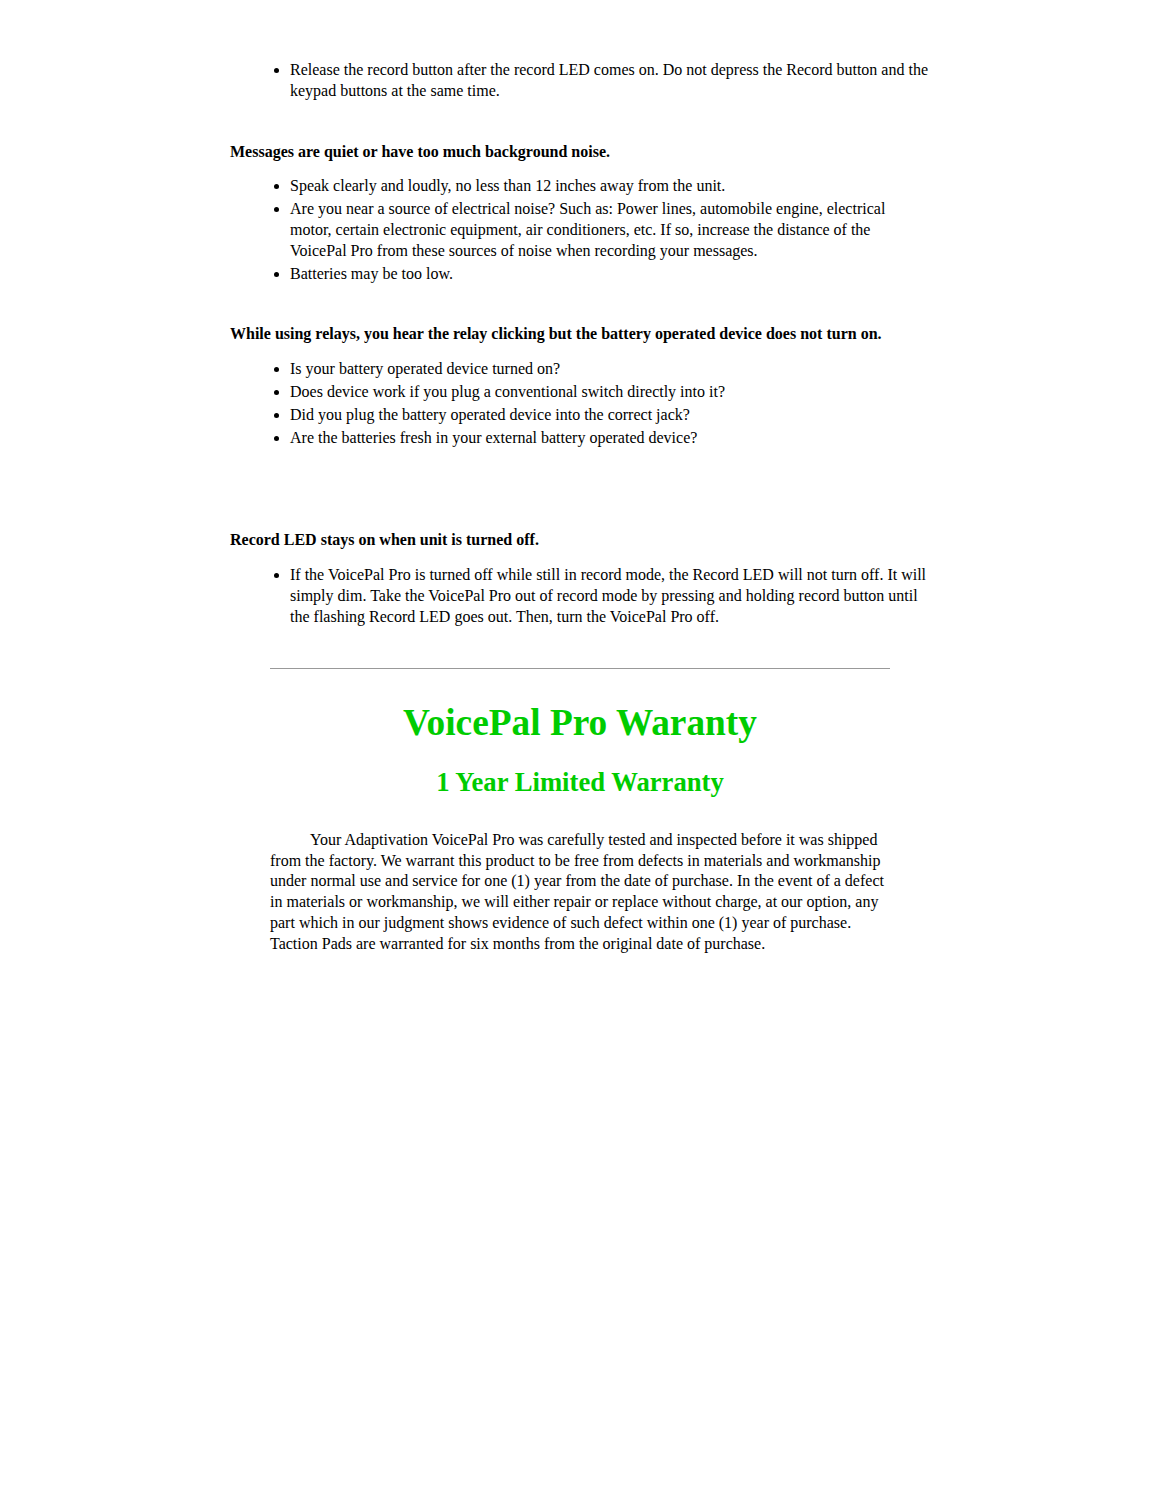Release the record button after the record LED comes on. Do not depress the Record button and the keypad buttons at the same time.
Messages are quiet or have too much background noise.
Speak clearly and loudly, no less than 12 inches away from the unit.
Are you near a source of electrical noise? Such as: Power lines, automobile engine, electrical motor, certain electronic equipment, air conditioners, etc. If so, increase the distance of the VoicePal Pro from these sources of noise when recording your messages.
Batteries may be too low.
While using relays, you hear the relay clicking but the battery operated device does not turn on.
Is your battery operated device turned on?
Does device work if you plug a conventional switch directly into it?
Did you plug the battery operated device into the correct jack?
Are the batteries fresh in your external battery operated device?
Record LED stays on when unit is turned off.
If the VoicePal Pro is turned off while still in record mode, the Record LED will not turn off. It will simply dim. Take the VoicePal Pro out of record mode by pressing and holding record button until the flashing Record LED goes out. Then, turn the VoicePal Pro off.
VoicePal Pro Waranty
1 Year Limited Warranty
Your Adaptivation VoicePal Pro was carefully tested and inspected before it was shipped from the factory. We warrant this product to be free from defects in materials and workmanship under normal use and service for one (1) year from the date of purchase. In the event of a defect in materials or workmanship, we will either repair or replace without charge, at our option, any part which in our judgment shows evidence of such defect within one (1) year of purchase. Taction Pads are warranted for six months from the original date of purchase.